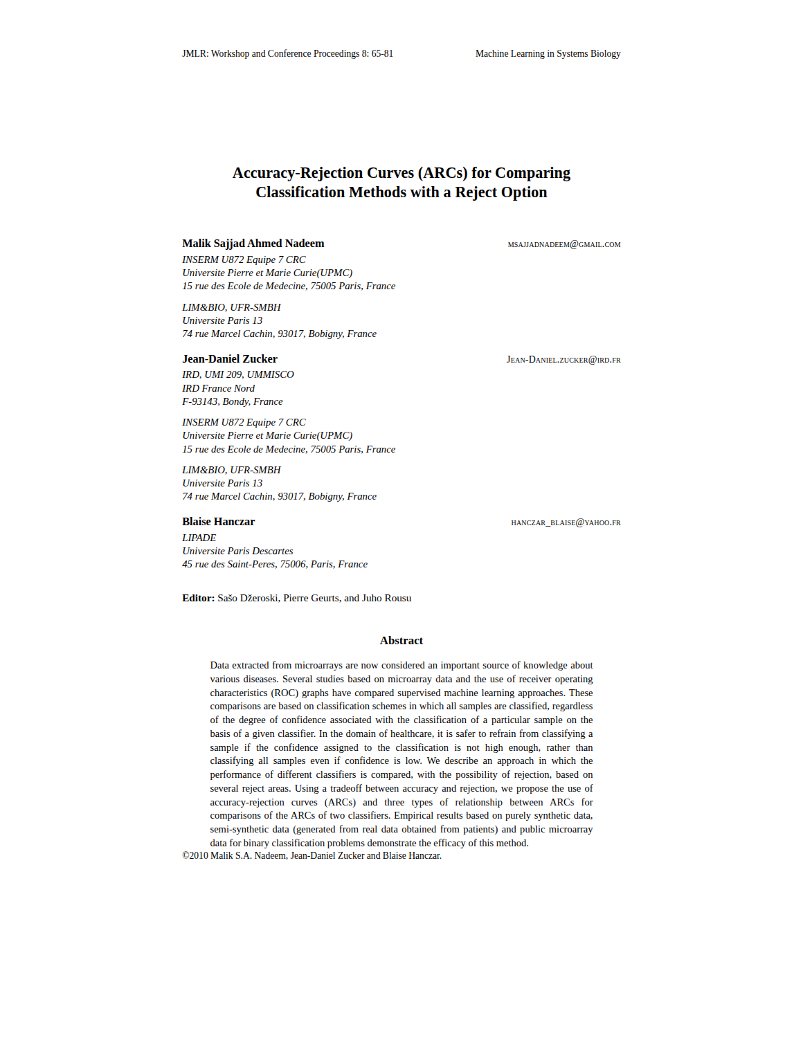JMLR: Workshop and Conference Proceedings 8: 65-81 Machine Learning in Systems Biology
Accuracy-Rejection Curves (ARCs) for Comparing
Classification Methods with a Reject Option
Malik Sajjad Ahmed Nadeem msajjadnadeem@gmail.com
INSERM U872 Equipe 7 CRC
Universite Pierre et Marie Curie(UPMC)
15 rue des Ecole de Medecine, 75005 Paris, France
LIM&BIO, UFR-SMBH
Universite Paris 13
74 rue Marcel Cachin, 93017, Bobigny, France
Jean-Daniel Zucker Jean-Daniel.zucker@ird.fr
IRD, UMI 209, UMMISCO
IRD France Nord
F-93143, Bondy, France
INSERM U872 Equipe 7 CRC
Universite Pierre et Marie Curie(UPMC)
15 rue des Ecole de Medecine, 75005 Paris, France
LIM&BIO, UFR-SMBH
Universite Paris 13
74 rue Marcel Cachin, 93017, Bobigny, France
Blaise Hanczar hanczar_blaise@yahoo.fr
LIPADE
Universite Paris Descartes
45 rue des Saint-Peres, 75006, Paris, France
Editor: Sašo Džeroski, Pierre Geurts, and Juho Rousu
Abstract
Data extracted from microarrays are now considered an important source of knowledge about various diseases. Several studies based on microarray data and the use of receiver operating characteristics (ROC) graphs have compared supervised machine learning approaches. These comparisons are based on classification schemes in which all samples are classified, regardless of the degree of confidence associated with the classification of a particular sample on the basis of a given classifier. In the domain of healthcare, it is safer to refrain from classifying a sample if the confidence assigned to the classification is not high enough, rather than classifying all samples even if confidence is low. We describe an approach in which the performance of different classifiers is compared, with the possibility of rejection, based on several reject areas. Using a tradeoff between accuracy and rejection, we propose the use of accuracy-rejection curves (ARCs) and three types of relationship between ARCs for comparisons of the ARCs of two classifiers. Empirical results based on purely synthetic data, semi-synthetic data (generated from real data obtained from patients) and public microarray data for binary classification problems demonstrate the efficacy of this method.
©2010 Malik S.A. Nadeem, Jean-Daniel Zucker and Blaise Hanczar.